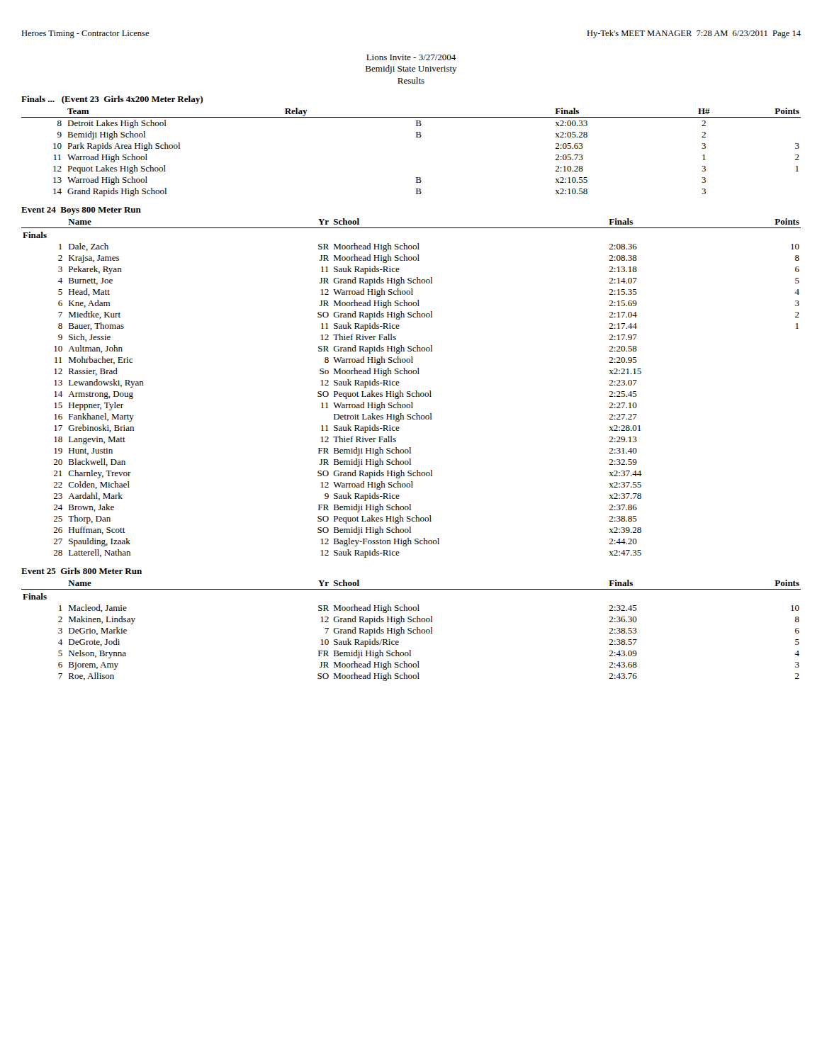Heroes Timing - Contractor License
Hy-Tek's MEET MANAGER 7:28 AM 6/23/2011 Page 14
Lions Invite - 3/27/2004
Bemidji State Univeristy
Results
Finals ... (Event 23 Girls 4x200 Meter Relay)
| | Team | Relay | Finals | H# | Points |
| --- | --- | --- | --- | --- | --- |
| 8 | Detroit Lakes High School | B | x2:00.33 | 2 | |
| 9 | Bemidji High School | B | x2:05.28 | 2 | |
| 10 | Park Rapids Area High School | | 2:05.63 | 3 | 3 |
| 11 | Warroad High School | | 2:05.73 | 1 | 2 |
| 12 | Pequot Lakes High School | | 2:10.28 | 3 | 1 |
| 13 | Warroad High School | B | x2:10.55 | 3 | |
| 14 | Grand Rapids High School | B | x2:10.58 | 3 | |
Event 24 Boys 800 Meter Run
| | Name | Yr | School | Finals | Points |
| --- | --- | --- | --- | --- | --- |
| Finals |
| 1 | Dale, Zach | SR | Moorhead High School | 2:08.36 | 10 |
| 2 | Krajsa, James | JR | Moorhead High School | 2:08.38 | 8 |
| 3 | Pekarek, Ryan | 11 | Sauk Rapids-Rice | 2:13.18 | 6 |
| 4 | Burnett, Joe | JR | Grand Rapids High School | 2:14.07 | 5 |
| 5 | Head, Matt | 12 | Warroad High School | 2:15.35 | 4 |
| 6 | Kne, Adam | JR | Moorhead High School | 2:15.69 | 3 |
| 7 | Miedtke, Kurt | SO | Grand Rapids High School | 2:17.04 | 2 |
| 8 | Bauer, Thomas | 11 | Sauk Rapids-Rice | 2:17.44 | 1 |
| 9 | Sich, Jessie | 12 | Thief River Falls | 2:17.97 | |
| 10 | Aultman, John | SR | Grand Rapids High School | 2:20.58 | |
| 11 | Mohrbacher, Eric | 8 | Warroad High School | 2:20.95 | |
| 12 | Rassier, Brad | So | Moorhead High School | x2:21.15 | |
| 13 | Lewandowski, Ryan | 12 | Sauk Rapids-Rice | 2:23.07 | |
| 14 | Armstrong, Doug | SO | Pequot Lakes High School | 2:25.45 | |
| 15 | Heppner, Tyler | 11 | Warroad High School | 2:27.10 | |
| 16 | Fankhanel, Marty | | Detroit Lakes High School | 2:27.27 | |
| 17 | Grebinoski, Brian | 11 | Sauk Rapids-Rice | x2:28.01 | |
| 18 | Langevin, Matt | 12 | Thief River Falls | 2:29.13 | |
| 19 | Hunt, Justin | FR | Bemidji High School | 2:31.40 | |
| 20 | Blackwell, Dan | JR | Bemidji High School | 2:32.59 | |
| 21 | Charnley, Trevor | SO | Grand Rapids High School | x2:37.44 | |
| 22 | Colden, Michael | 12 | Warroad High School | x2:37.55 | |
| 23 | Aardahl, Mark | 9 | Sauk Rapids-Rice | x2:37.78 | |
| 24 | Brown, Jake | FR | Bemidji High School | 2:37.86 | |
| 25 | Thorp, Dan | SO | Pequot Lakes High School | 2:38.85 | |
| 26 | Huffman, Scott | SO | Bemidji High School | x2:39.28 | |
| 27 | Spaulding, Izaak | 12 | Bagley-Fosston High School | 2:44.20 | |
| 28 | Latterell, Nathan | 12 | Sauk Rapids-Rice | x2:47.35 | |
Event 25 Girls 800 Meter Run
| | Name | Yr | School | Finals | Points |
| --- | --- | --- | --- | --- | --- |
| Finals |
| 1 | Macleod, Jamie | SR | Moorhead High School | 2:32.45 | 10 |
| 2 | Makinen, Lindsay | 12 | Grand Rapids High School | 2:36.30 | 8 |
| 3 | DeGrio, Markie | 7 | Grand Rapids High School | 2:38.53 | 6 |
| 4 | DeGrote, Jodi | 10 | Sauk Rapids/Rice | 2:38.57 | 5 |
| 5 | Nelson, Brynna | FR | Bemidji High School | 2:43.09 | 4 |
| 6 | Bjorem, Amy | JR | Moorhead High School | 2:43.68 | 3 |
| 7 | Roe, Allison | SO | Moorhead High School | 2:43.76 | 2 |